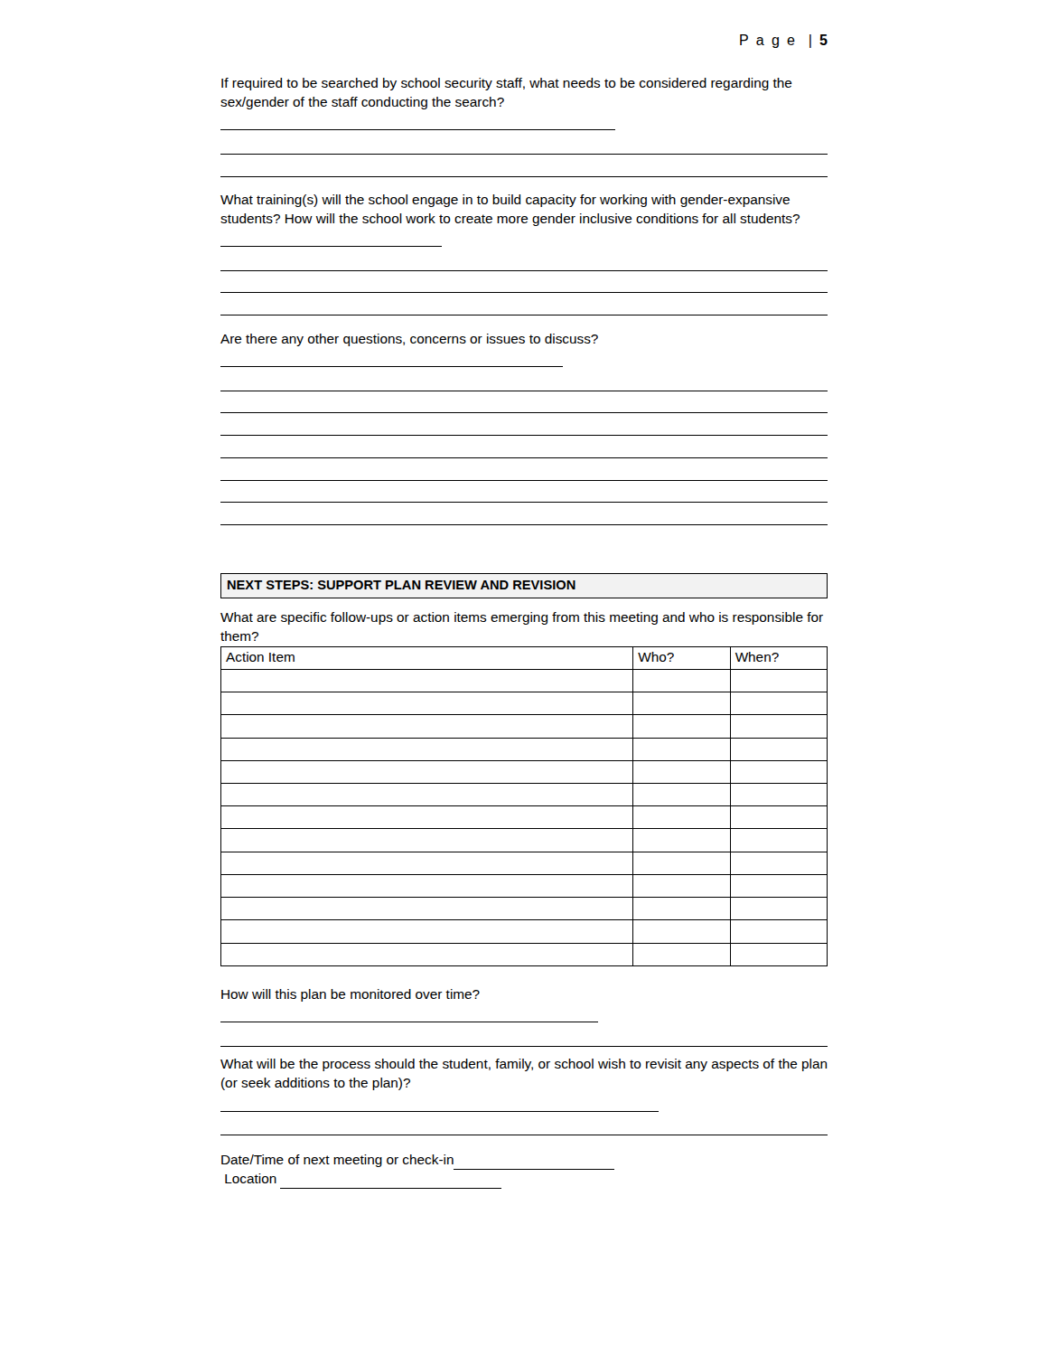P a g e | 5
If required to be searched by school security staff, what needs to be considered regarding the sex/gender of the staff conducting the search?
What training(s) will the school engage in to build capacity for working with gender-expansive students? How will the school work to create more gender inclusive conditions for all students?
Are there any other questions, concerns or issues to discuss?
NEXT STEPS: SUPPORT PLAN REVIEW AND REVISION
What are specific follow-ups or action items emerging from this meeting and who is responsible for them?
| Action Item | Who? | When? |
| --- | --- | --- |
How will this plan be monitored over time?
What will be the process should the student, family, or school wish to revisit any aspects of the plan (or seek additions to the plan)?
Date/Time of next meeting or check-in Location